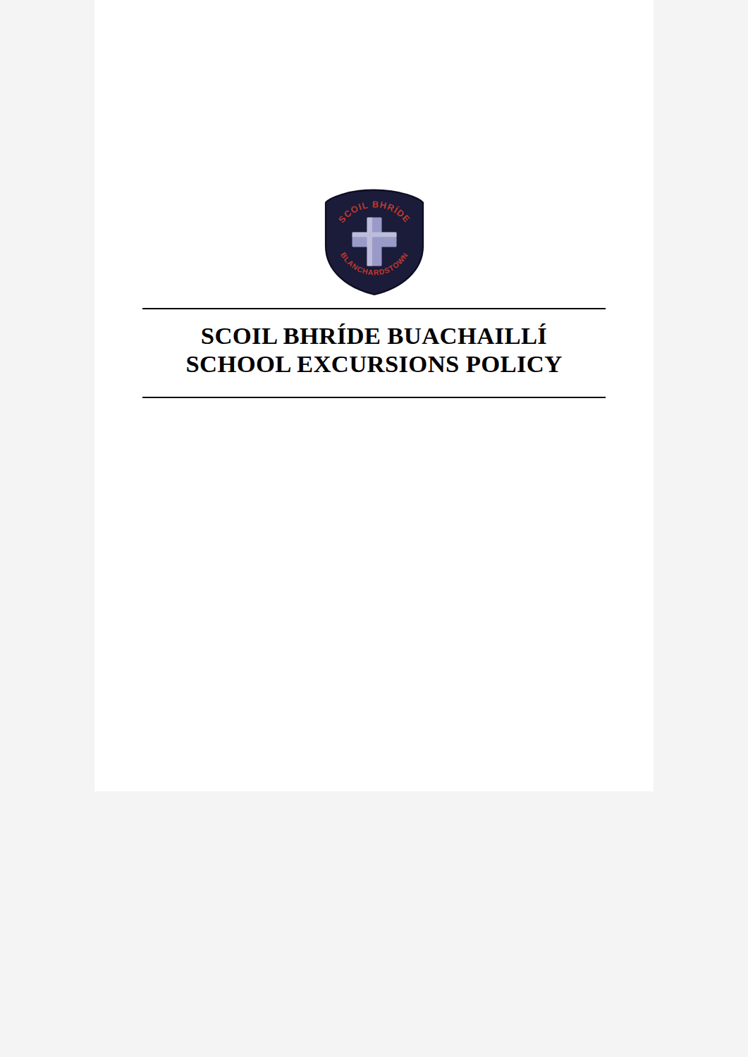School crest of Scoil Bhríde, Blanchardstown A navy shield bearing a pale cross, encircled by the words “Scoil Bhríde” above and “Blanchardstown” below in red lettering. SCOIL BHRÍDE BLANCHARDSTOWN
SCOIL BHRÍDE BUACHAILLÍ SCHOOL EXCURSIONS POLICY